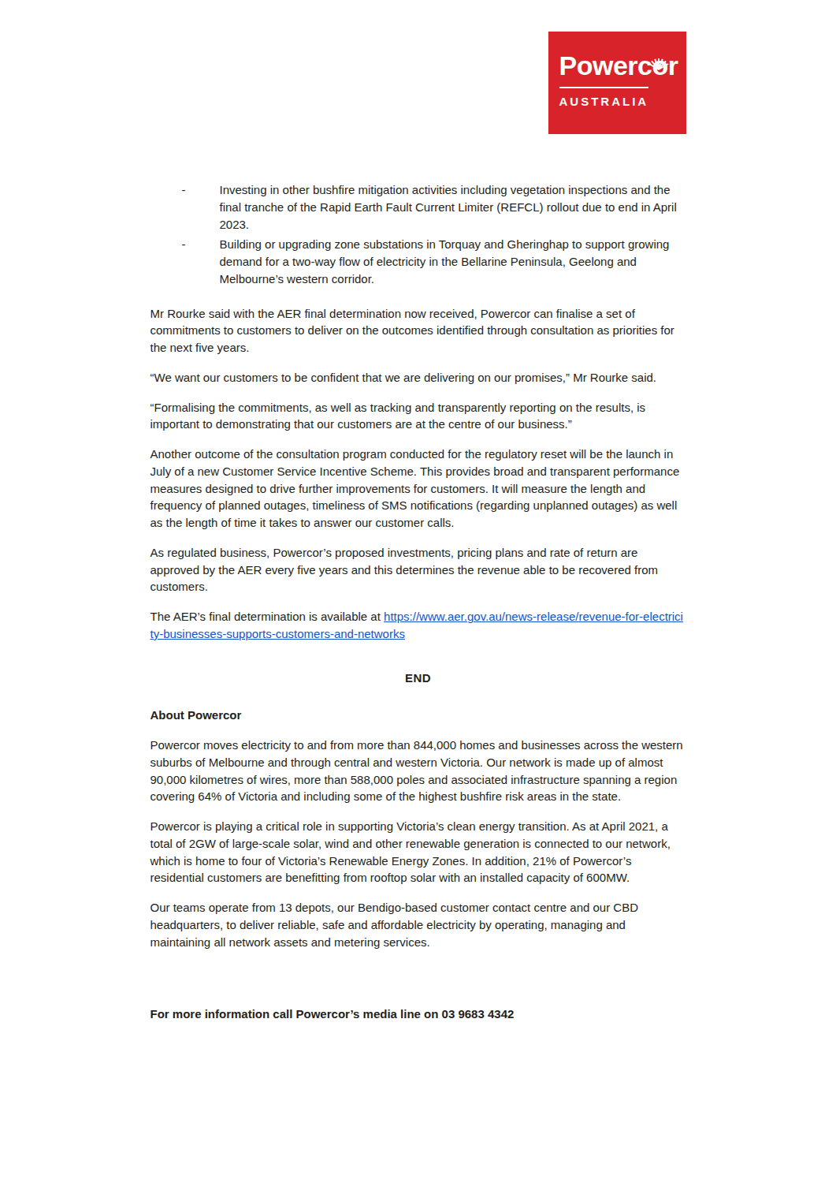Powercor
AUSTRALIA
Investing in other bushfire mitigation activities including vegetation inspections and the final tranche of the Rapid Earth Fault Current Limiter (REFCL) rollout due to end in April 2023.
Building or upgrading zone substations in Torquay and Gheringhap to support growing demand for a two-way flow of electricity in the Bellarine Peninsula, Geelong and Melbourne’s western corridor.
Mr Rourke said with the AER final determination now received, Powercor can finalise a set of commitments to customers to deliver on the outcomes identified through consultation as priorities for the next five years.
“We want our customers to be confident that we are delivering on our promises,” Mr Rourke said.
“Formalising the commitments, as well as tracking and transparently reporting on the results, is important to demonstrating that our customers are at the centre of our business.”
Another outcome of the consultation program conducted for the regulatory reset will be the launch in July of a new Customer Service Incentive Scheme. This provides broad and transparent performance measures designed to drive further improvements for customers. It will measure the length and frequency of planned outages, timeliness of SMS notifications (regarding unplanned outages) as well as the length of time it takes to answer our customer calls.
As regulated business, Powercor’s proposed investments, pricing plans and rate of return are approved by the AER every five years and this determines the revenue able to be recovered from customers.
The AER’s final determination is available at https://www.aer.gov.au/news-release/revenue-for-electricity-businesses-supports-customers-and-networks
END
About Powercor
Powercor moves electricity to and from more than 844,000 homes and businesses across the western suburbs of Melbourne and through central and western Victoria. Our network is made up of almost 90,000 kilometres of wires, more than 588,000 poles and associated infrastructure spanning a region covering 64% of Victoria and including some of the highest bushfire risk areas in the state.
Powercor is playing a critical role in supporting Victoria’s clean energy transition. As at April 2021, a total of 2GW of large-scale solar, wind and other renewable generation is connected to our network, which is home to four of Victoria’s Renewable Energy Zones. In addition, 21% of Powercor’s residential customers are benefitting from rooftop solar with an installed capacity of 600MW.
Our teams operate from 13 depots, our Bendigo-based customer contact centre and our CBD headquarters, to deliver reliable, safe and affordable electricity by operating, managing and maintaining all network assets and metering services.
For more information call Powercor’s media line on 03 9683 4342